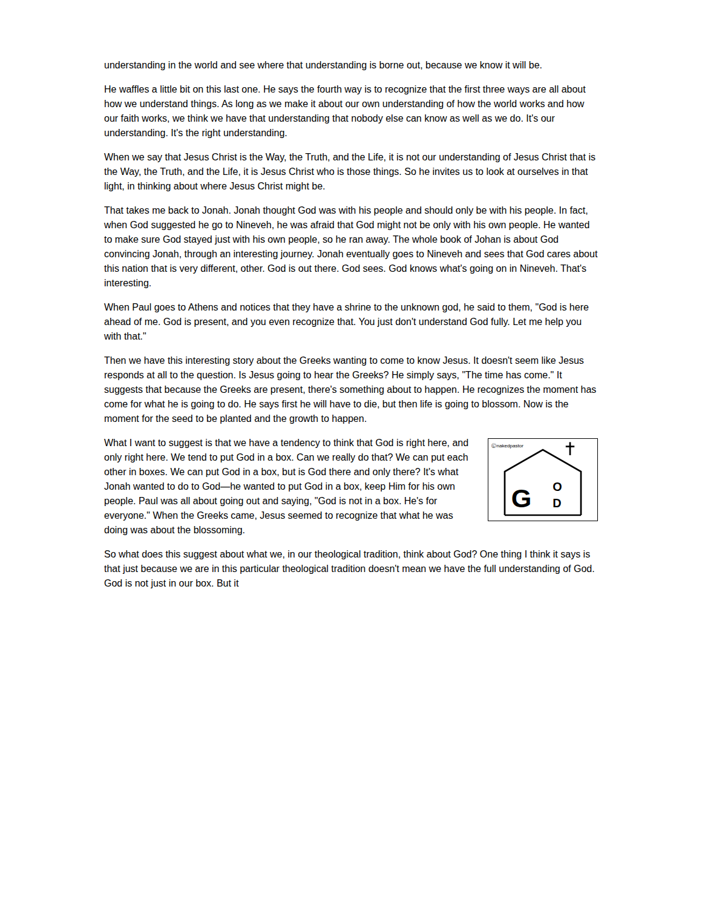understanding in the world and see where that understanding is borne out, because we know it will be.
He waffles a little bit on this last one. He says the fourth way is to recognize that the first three ways are all about how we understand things. As long as we make it about our own understanding of how the world works and how our faith works, we think we have that understanding that nobody else can know as well as we do. It's our understanding. It's the right understanding.
When we say that Jesus Christ is the Way, the Truth, and the Life, it is not our understanding of Jesus Christ that is the Way, the Truth, and the Life, it is Jesus Christ who is those things. So he invites us to look at ourselves in that light, in thinking about where Jesus Christ might be.
That takes me back to Jonah. Jonah thought God was with his people and should only be with his people. In fact, when God suggested he go to Nineveh, he was afraid that God might not be only with his own people. He wanted to make sure God stayed just with his own people, so he ran away. The whole book of Johan is about God convincing Jonah, through an interesting journey. Jonah eventually goes to Nineveh and sees that God cares about this nation that is very different, other. God is out there. God sees. God knows what's going on in Nineveh. That's interesting.
When Paul goes to Athens and notices that they have a shrine to the unknown god, he said to them, "God is here ahead of me. God is present, and you even recognize that. You just don't understand God fully. Let me help you with that."
Then we have this interesting story about the Greeks wanting to come to know Jesus. It doesn't seem like Jesus responds at all to the question. Is Jesus going to hear the Greeks? He simply says, "The time has come." It suggests that because the Greeks are present, there's something about to happen. He recognizes the moment has come for what he is going to do. He says first he will have to die, but then life is going to blossom. Now is the moment for the seed to be planted and the growth to happen.
Ⓒnakedpastor G O D
What I want to suggest is that we have a tendency to think that God is right here, and only right here. We tend to put God in a box. Can we really do that? We can put each other in boxes. We can put God in a box, but is God there and only there? It's what Jonah wanted to do to God—he wanted to put God in a box, keep Him for his own people. Paul was all about going out and saying, "God is not in a box. He's for everyone." When the Greeks came, Jesus seemed to recognize that what he was doing was about the blossoming.
So what does this suggest about what we, in our theological tradition, think about God? One thing I think it says is that just because we are in this particular theological tradition doesn't mean we have the full understanding of God. God is not just in our box. But it